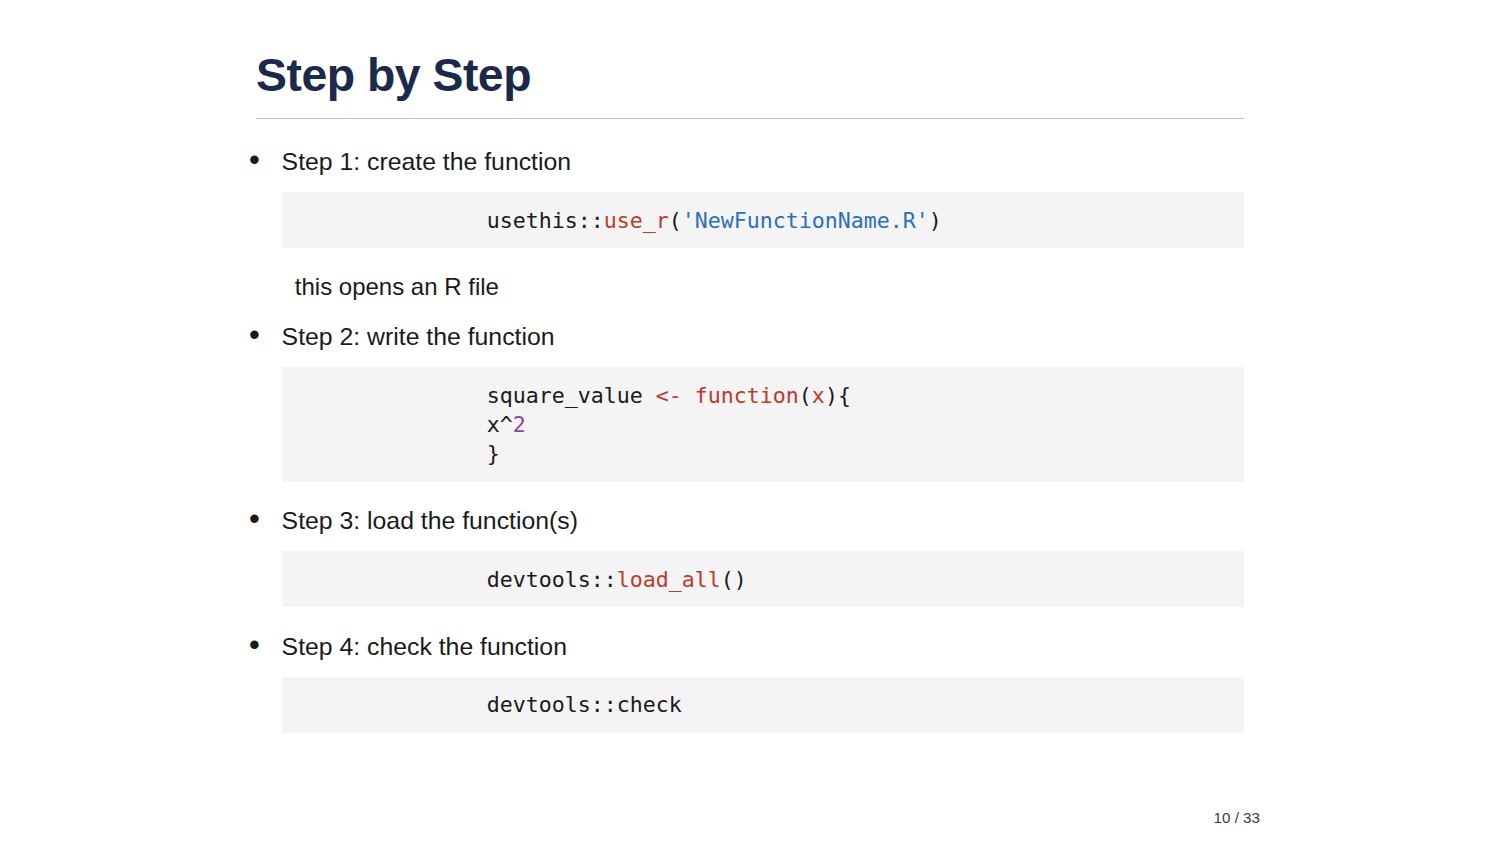Step by Step
Step 1: create the function
usethis:: use_r('NewFunctionName.R')
this opens an R file
Step 2: write the function
square_value <-  function(x){
x^2
}
Step 3: load the function(s)
devtools:: load_all()
Step 4: check the function
devtools::check
10 / 33